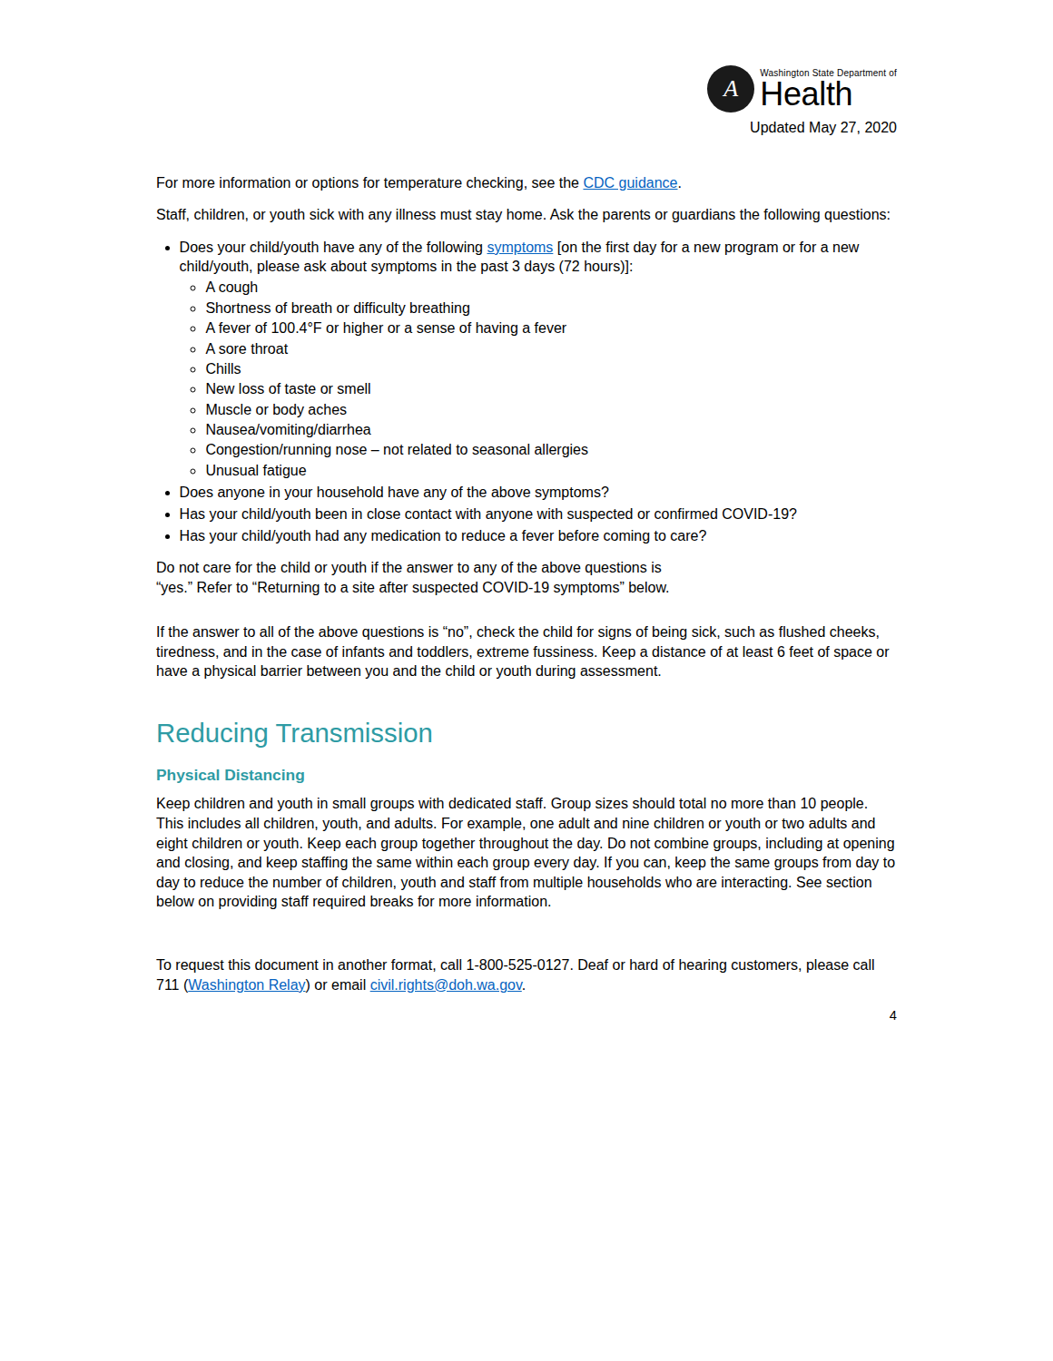AWashington State Department of Health
Updated May 27, 2020
For more information or options for temperature checking, see the CDC guidance.
Staff, children, or youth sick with any illness must stay home. Ask the parents or guardians the following questions:
Does your child/youth have any of the following symptoms [on the first day for a new program or for a new child/youth, please ask about symptoms in the past 3 days (72 hours)]:
A cough
Shortness of breath or difficulty breathing
A fever of 100.4°F or higher or a sense of having a fever
A sore throat
Chills
New loss of taste or smell
Muscle or body aches
Nausea/vomiting/diarrhea
Congestion/running nose – not related to seasonal allergies
Unusual fatigue
Does anyone in your household have any of the above symptoms?
Has your child/youth been in close contact with anyone with suspected or confirmed COVID-19?
Has your child/youth had any medication to reduce a fever before coming to care?
Do not care for the child or youth if the answer to any of the above questions is
“yes.” Refer to “Returning to a site after suspected COVID-19 symptoms” below.
If the answer to all of the above questions is “no”, check the child for signs of being sick, such as flushed cheeks, tiredness, and in the case of infants and toddlers, extreme fussiness. Keep a distance of at least 6 feet of space or have a physical barrier between you and the child or youth during assessment.
Reducing Transmission
Physical Distancing
Keep children and youth in small groups with dedicated staff. Group sizes should total no more than 10 people. This includes all children, youth, and adults. For example, one adult and nine children or youth or two adults and eight children or youth. Keep each group together throughout the day. Do not combine groups, including at opening and closing, and keep staffing the same within each group every day. If you can, keep the same groups from day to day to reduce the number of children, youth and staff from multiple households who are interacting. See section below on providing staff required breaks for more information.
To request this document in another format, call 1-800-525-0127. Deaf or hard of hearing customers, please call 711 (Washington Relay) or email civil.rights@doh.wa.gov.
4